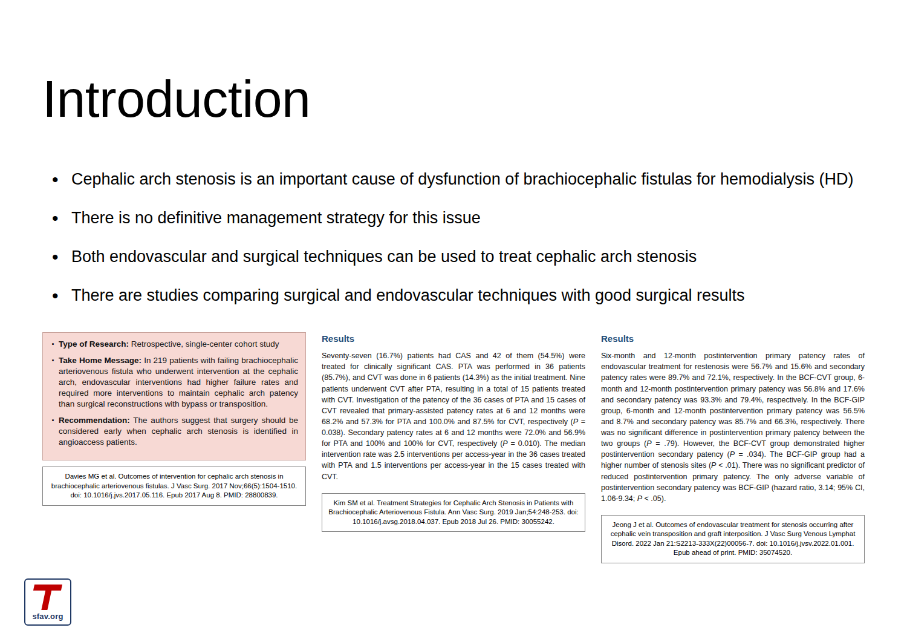Introduction
Cephalic arch stenosis is an important cause of dysfunction of brachiocephalic fistulas for hemodialysis (HD)
There is no definitive management strategy for this issue
Both endovascular and surgical techniques can be used to treat cephalic arch stenosis
There are studies comparing surgical and endovascular techniques with good surgical results
Type of Research: Retrospective, single-center cohort study
Take Home Message: In 219 patients with failing brachiocephalic arteriovenous fistula who underwent intervention at the cephalic arch, endovascular interventions had higher failure rates and required more interventions to maintain cephalic arch patency than surgical reconstructions with bypass or transposition.
Recommendation: The authors suggest that surgery should be considered early when cephalic arch stenosis is identified in angioaccess patients.
Davies MG et al. Outcomes of intervention for cephalic arch stenosis in brachiocephalic arteriovenous fistulas. J Vasc Surg. 2017 Nov;66(5):1504-1510. doi: 10.1016/j.jvs.2017.05.116. Epub 2017 Aug 8. PMID: 28800839.
Results
Seventy-seven (16.7%) patients had CAS and 42 of them (54.5%) were treated for clinically significant CAS. PTA was performed in 36 patients (85.7%), and CVT was done in 6 patients (14.3%) as the initial treatment. Nine patients underwent CVT after PTA, resulting in a total of 15 patients treated with CVT. Investigation of the patency of the 36 cases of PTA and 15 cases of CVT revealed that primary-assisted patency rates at 6 and 12 months were 68.2% and 57.3% for PTA and 100.0% and 87.5% for CVT, respectively (P = 0.038). Secondary patency rates at 6 and 12 months were 72.0% and 56.9% for PTA and 100% and 100% for CVT, respectively (P = 0.010). The median intervention rate was 2.5 interventions per access-year in the 36 cases treated with PTA and 1.5 interventions per access-year in the 15 cases treated with CVT.
Kim SM et al. Treatment Strategies for Cephalic Arch Stenosis in Patients with Brachiocephalic Arteriovenous Fistula. Ann Vasc Surg. 2019 Jan;54:248-253. doi: 10.1016/j.avsg.2018.04.037. Epub 2018 Jul 26. PMID: 30055242.
Results
Six-month and 12-month postintervention primary patency rates of endovascular treatment for restenosis were 56.7% and 15.6% and secondary patency rates were 89.7% and 72.1%, respectively. In the BCF-CVT group, 6-month and 12-month postintervention primary patency was 56.8% and 17.6% and secondary patency was 93.3% and 79.4%, respectively. In the BCF-GIP group, 6-month and 12-month postintervention primary patency was 56.5% and 8.7% and secondary patency was 85.7% and 66.3%, respectively. There was no significant difference in postintervention primary patency between the two groups (P = .79). However, the BCF-CVT group demonstrated higher postintervention secondary patency (P = .034). The BCF-GIP group had a higher number of stenosis sites (P < .01). There was no significant predictor of reduced postintervention primary patency. The only adverse variable of postintervention secondary patency was BCF-GIP (hazard ratio, 3.14; 95% CI, 1.06-9.34; P < .05).
Jeong J et al. Outcomes of endovascular treatment for stenosis occurring after cephalic vein transposition and graft interposition. J Vasc Surg Venous Lymphat Disord. 2022 Jan 21:S2213-333X(22)00056-7. doi: 10.1016/j.jvsv.2022.01.001. Epub ahead of print. PMID: 35074520.
sfav.org